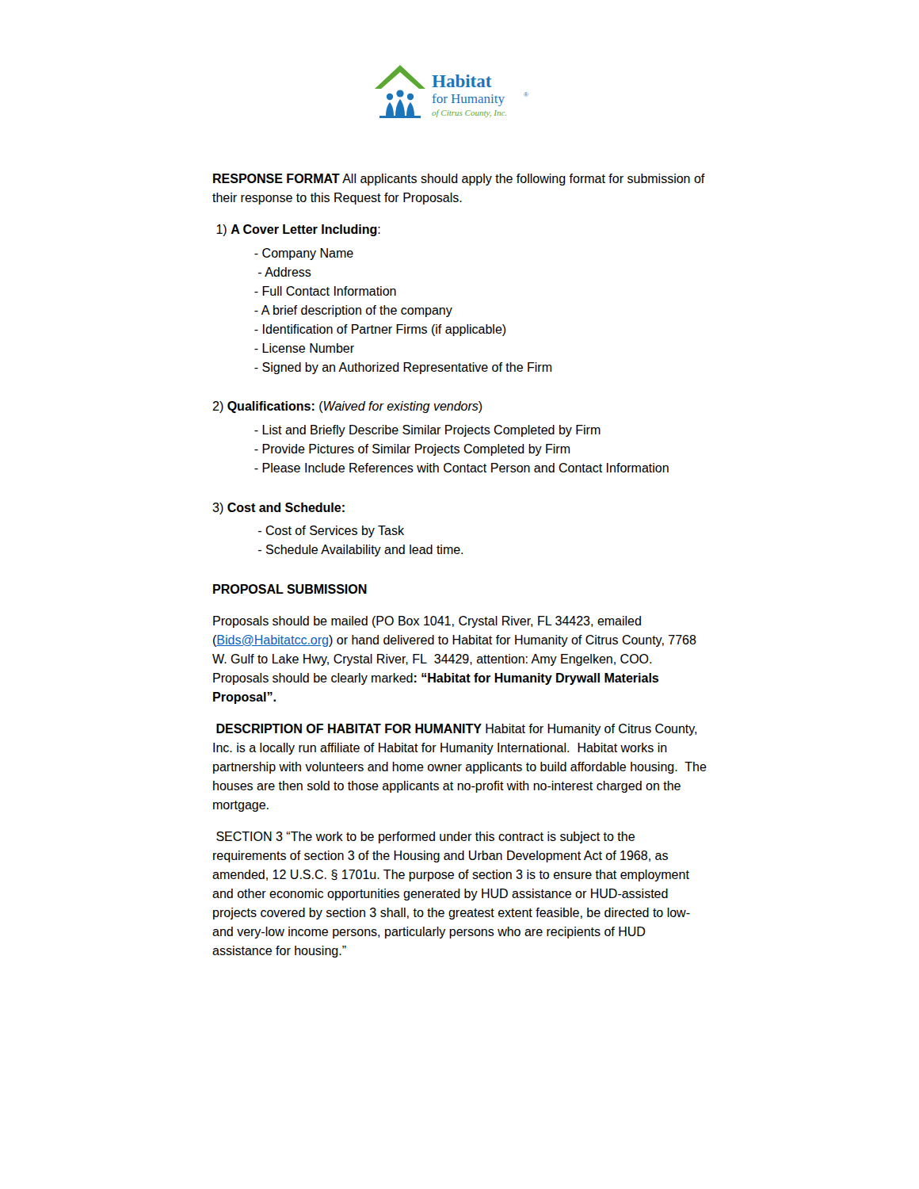Habitat for Humanity ® of Citrus County, Inc.
RESPONSE FORMAT All applicants should apply the following format for submission of their response to this Request for Proposals.
1) A Cover Letter Including:
- Company Name
- Address
- Full Contact Information
- A brief description of the company
- Identification of Partner Firms (if applicable)
- License Number
- Signed by an Authorized Representative of the Firm
2) Qualifications: (Waived for existing vendors)
- List and Briefly Describe Similar Projects Completed by Firm
- Provide Pictures of Similar Projects Completed by Firm
- Please Include References with Contact Person and Contact Information
3) Cost and Schedule:
- Cost of Services by Task
- Schedule Availability and lead time.
PROPOSAL SUBMISSION
Proposals should be mailed (PO Box 1041, Crystal River, FL 34423, emailed (Bids@Habitatcc.org) or hand delivered to Habitat for Humanity of Citrus County, 7768 W. Gulf to Lake Hwy, Crystal River, FL 34429, attention: Amy Engelken, COO. Proposals should be clearly marked: “Habitat for Humanity Drywall Materials Proposal”.
DESCRIPTION OF HABITAT FOR HUMANITY Habitat for Humanity of Citrus County, Inc. is a locally run affiliate of Habitat for Humanity International. Habitat works in partnership with volunteers and home owner applicants to build affordable housing. The houses are then sold to those applicants at no-profit with no-interest charged on the mortgage.
SECTION 3 “The work to be performed under this contract is subject to the requirements of section 3 of the Housing and Urban Development Act of 1968, as amended, 12 U.S.C. § 1701u. The purpose of section 3 is to ensure that employment and other economic opportunities generated by HUD assistance or HUD-assisted projects covered by section 3 shall, to the greatest extent feasible, be directed to low- and very-low income persons, particularly persons who are recipients of HUD assistance for housing.”